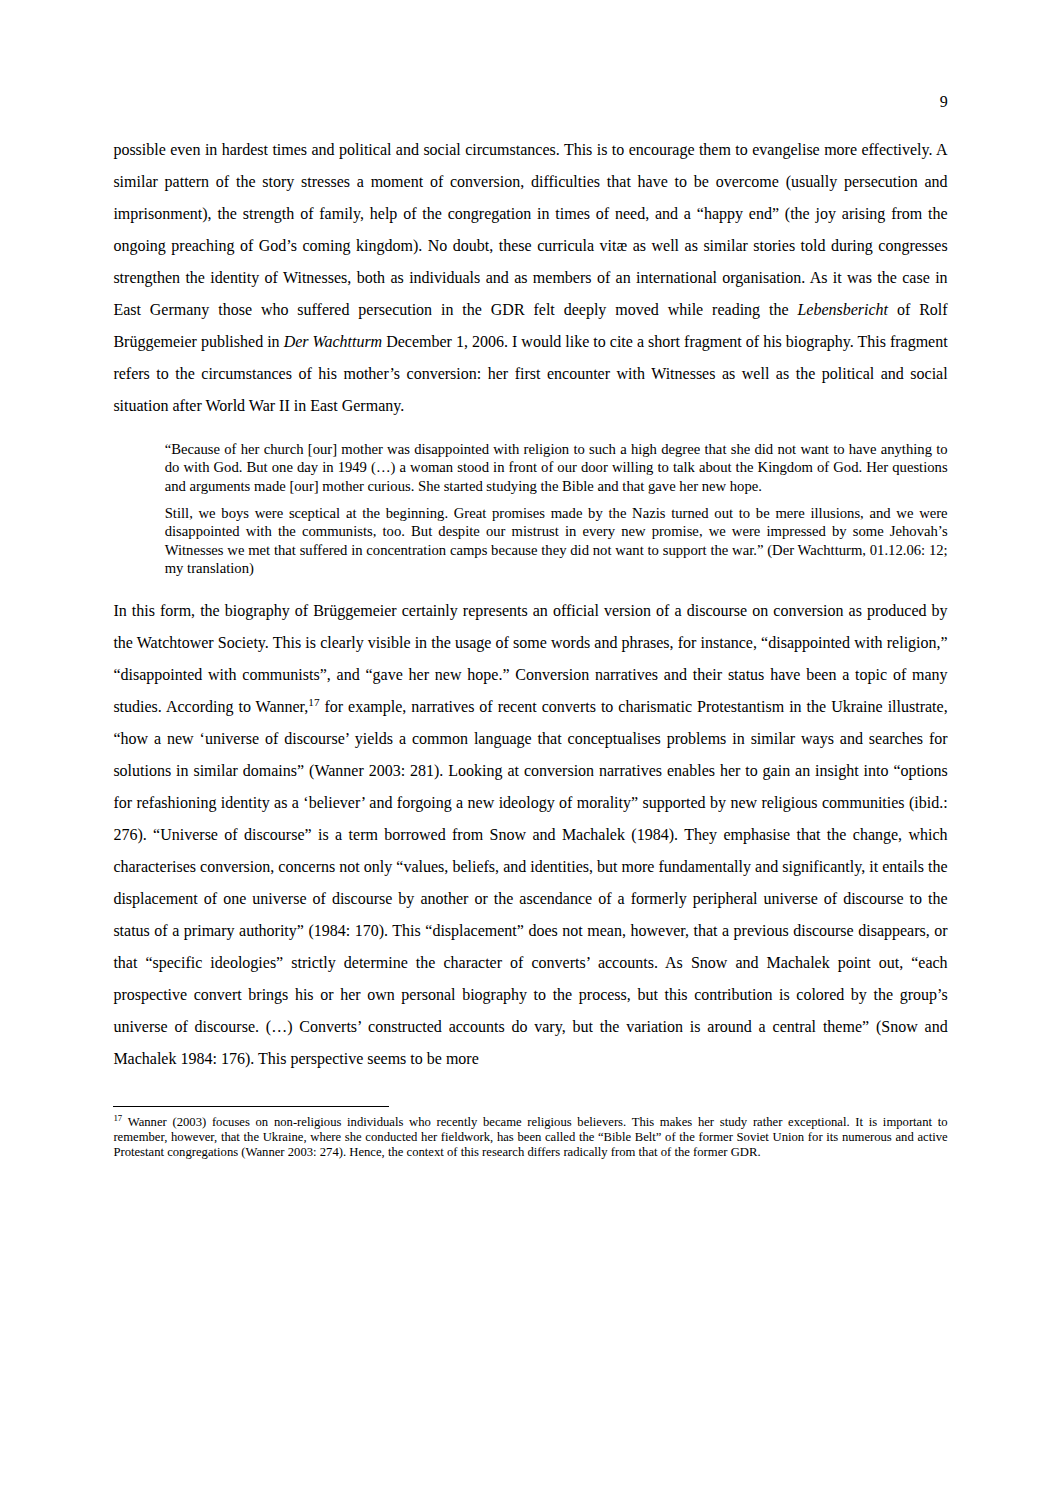9
possible even in hardest times and political and social circumstances. This is to encourage them to evangelise more effectively. A similar pattern of the story stresses a moment of conversion, difficulties that have to be overcome (usually persecution and imprisonment), the strength of family, help of the congregation in times of need, and a “happy end” (the joy arising from the ongoing preaching of God’s coming kingdom). No doubt, these curricula vitæ as well as similar stories told during congresses strengthen the identity of Witnesses, both as individuals and as members of an international organisation. As it was the case in East Germany those who suffered persecution in the GDR felt deeply moved while reading the Lebensbericht of Rolf Brüggemeier published in Der Wachtturm December 1, 2006. I would like to cite a short fragment of his biography. This fragment refers to the circumstances of his mother’s conversion: her first encounter with Witnesses as well as the political and social situation after World War II in East Germany.
“Because of her church [our] mother was disappointed with religion to such a high degree that she did not want to have anything to do with God. But one day in 1949 (…) a woman stood in front of our door willing to talk about the Kingdom of God. Her questions and arguments made [our] mother curious. She started studying the Bible and that gave her new hope.
Still, we boys were sceptical at the beginning. Great promises made by the Nazis turned out to be mere illusions, and we were disappointed with the communists, too. But despite our mistrust in every new promise, we were impressed by some Jehovah’s Witnesses we met that suffered in concentration camps because they did not want to support the war.” (Der Wachtturm, 01.12.06: 12; my translation)
In this form, the biography of Brüggemeier certainly represents an official version of a discourse on conversion as produced by the Watchtower Society. This is clearly visible in the usage of some words and phrases, for instance, “disappointed with religion,” “disappointed with communists”, and “gave her new hope.” Conversion narratives and their status have been a topic of many studies. According to Wanner,17 for example, narratives of recent converts to charismatic Protestantism in the Ukraine illustrate, “how a new ‘universe of discourse’ yields a common language that conceptualises problems in similar ways and searches for solutions in similar domains” (Wanner 2003: 281). Looking at conversion narratives enables her to gain an insight into “options for refashioning identity as a ‘believer’ and forgoing a new ideology of morality” supported by new religious communities (ibid.: 276). “Universe of discourse” is a term borrowed from Snow and Machalek (1984). They emphasise that the change, which characterises conversion, concerns not only “values, beliefs, and identities, but more fundamentally and significantly, it entails the displacement of one universe of discourse by another or the ascendance of a formerly peripheral universe of discourse to the status of a primary authority” (1984: 170). This “displacement” does not mean, however, that a previous discourse disappears, or that “specific ideologies” strictly determine the character of converts’ accounts. As Snow and Machalek point out, “each prospective convert brings his or her own personal biography to the process, but this contribution is colored by the group’s universe of discourse. (…) Converts’ constructed accounts do vary, but the variation is around a central theme” (Snow and Machalek 1984: 176). This perspective seems to be more
17 Wanner (2003) focuses on non-religious individuals who recently became religious believers. This makes her study rather exceptional. It is important to remember, however, that the Ukraine, where she conducted her fieldwork, has been called the “Bible Belt” of the former Soviet Union for its numerous and active Protestant congregations (Wanner 2003: 274). Hence, the context of this research differs radically from that of the former GDR.